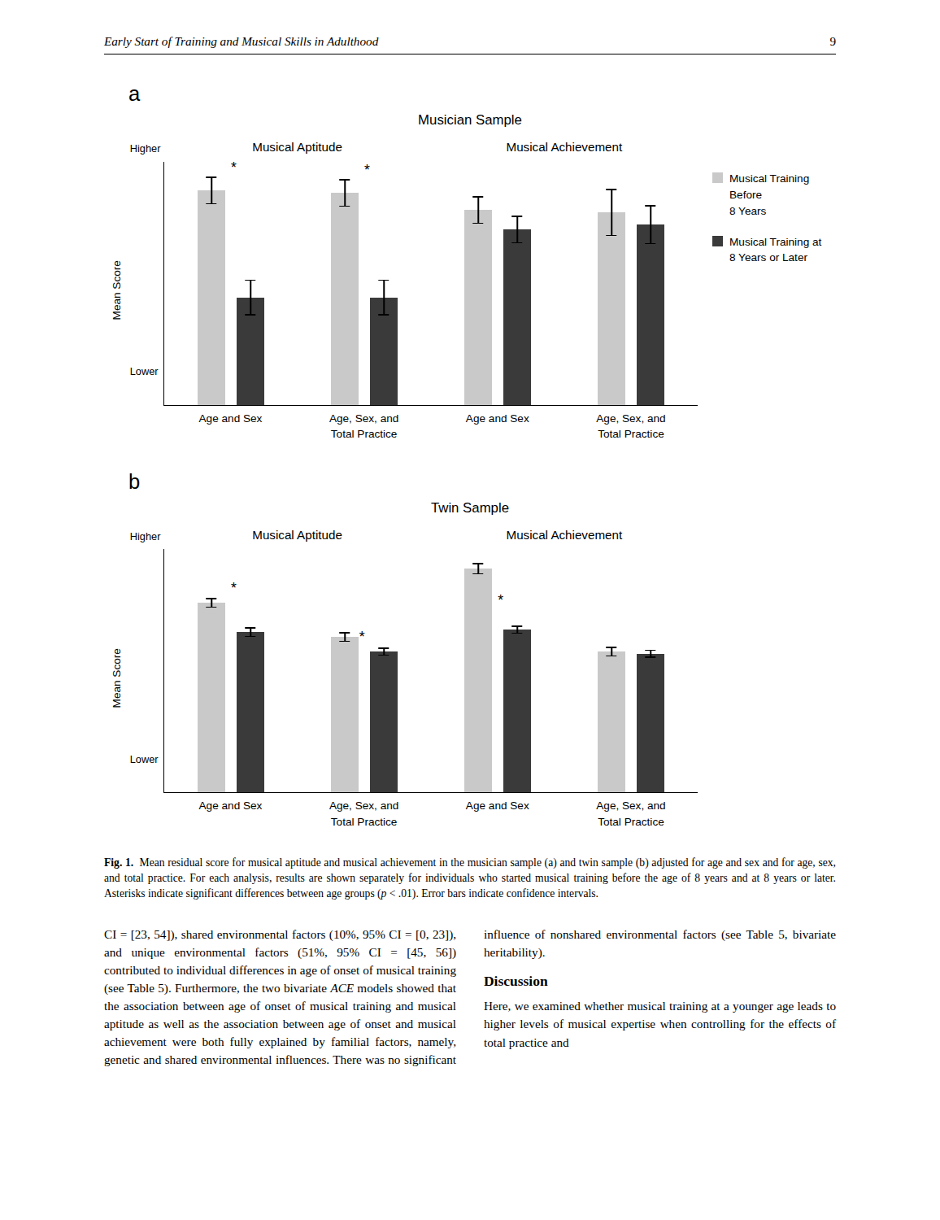Early Start of Training and Musical Skills in Adulthood 9
a
Musician Sample
Mean Score
Higher Lower
Musical Aptitude
Musical Achievement
*
*
Age and Sex
Age, Sex, and
Total Practice
Age and Sex
Age, Sex, and
Total Practice
Musical Training Before
8 Years
Musical Training at
8 Years or Later
b
Twin Sample
Mean Score
Higher Lower
Musical Aptitude
Musical Achievement
*
*
*
Age and Sex
Age, Sex, and
Total Practice
Age and Sex
Age, Sex, and
Total Practice
Musical Training Before
8 Years
Musical Training at
8 Years or Later
Fig. 1. Mean residual score for musical aptitude and musical achievement in the musician sample (a) and twin sample (b) adjusted for age and sex and for age, sex, and total practice. For each analysis, results are shown separately for individuals who started musical training before the age of 8 years and at 8 years or later. Asterisks indicate significant differences between age groups (p < .01). Error bars indicate confidence intervals.
CI = [23, 54]), shared environmental factors (10%, 95% CI = [0, 23]), and unique environmental factors (51%, 95% CI = [45, 56]) contributed to individual differences in age of onset of musical training (see Table 5). Furthermore, the two bivariate ACE models showed that the association between age of onset of musical training and musical aptitude as well as the association between age of onset and musical achievement were both fully explained by familial factors, namely, genetic and shared environmental influences. There was no significant influence of nonshared environmental factors (see Table 5, bivariate heritability).
Discussion
Here, we examined whether musical training at a younger age leads to higher levels of musical expertise when controlling for the effects of total practice and